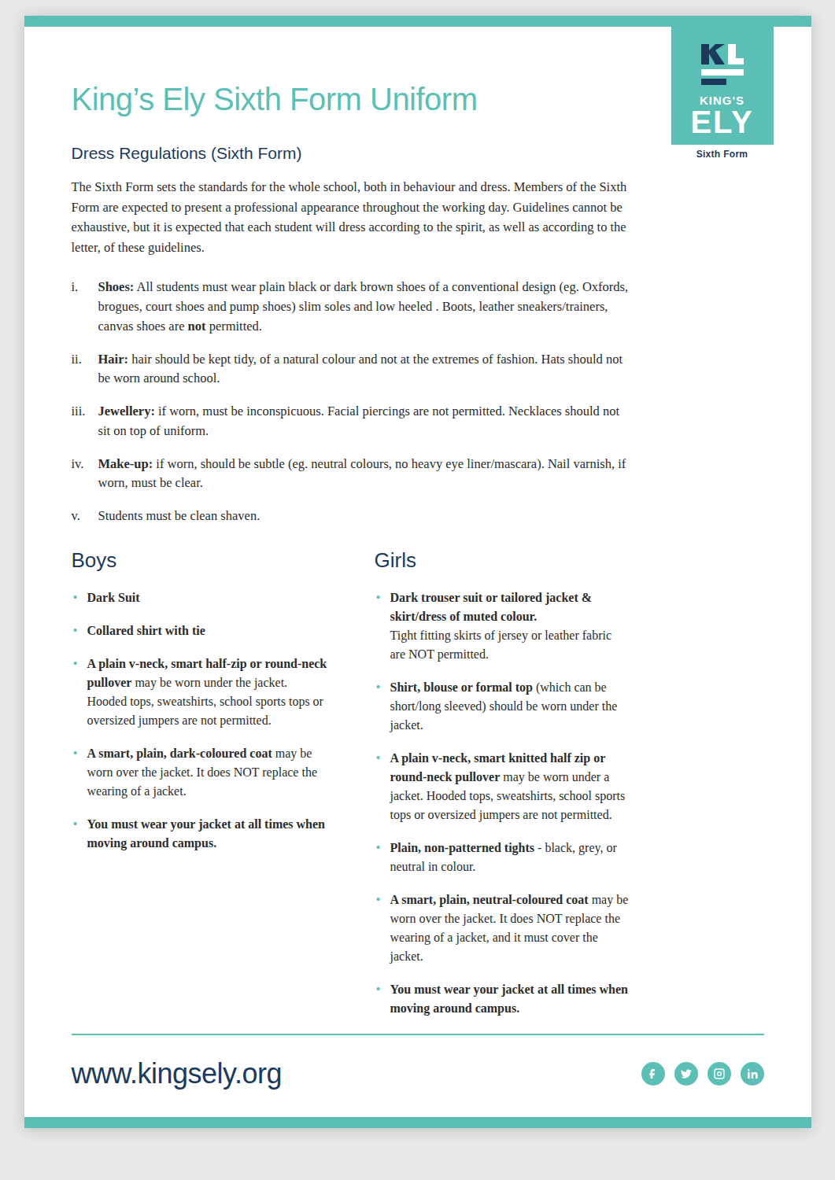KING'S
ELY
Sixth Form
King’s Ely Sixth Form Uniform
Dress Regulations (Sixth Form)
The Sixth Form sets the standards for the whole school, both in behaviour and dress. Members of the Sixth Form are expected to present a professional appearance throughout the working day. Guidelines cannot be exhaustive, but it is expected that each student will dress according to the spirit, as well as according to the letter, of these guidelines.
Shoes: All students must wear plain black or dark brown shoes of a conventional design (eg. Oxfords, brogues, court shoes and pump shoes) slim soles and low heeled . Boots, leather sneakers/trainers, canvas shoes are not permitted.
Hair: hair should be kept tidy, of a natural colour and not at the extremes of fashion. Hats should not be worn around school.
Jewellery: if worn, must be inconspicuous. Facial piercings are not permitted. Necklaces should not sit on top of uniform.
Make-up: if worn, should be subtle (eg. neutral colours, no heavy eye liner/mascara). Nail varnish, if worn, must be clear.
Students must be clean shaven.
Boys
Dark Suit
Collared shirt with tie
A plain v-neck, smart half-zip or round-neck pullover may be worn under the jacket. Hooded tops, sweatshirts, school sports tops or oversized jumpers are not permitted.
A smart, plain, dark-coloured coat may be worn over the jacket. It does NOT replace the wearing of a jacket.
You must wear your jacket at all times when moving around campus.
Girls
Dark trouser suit or tailored jacket & skirt/dress of muted colour.
Tight fitting skirts of jersey or leather fabric are NOT permitted.
Shirt, blouse or formal top (which can be short/long sleeved) should be worn under the jacket.
A plain v-neck, smart knitted half zip or round-neck pullover may be worn under a jacket. Hooded tops, sweatshirts, school sports tops or oversized jumpers are not permitted.
Plain, non-patterned tights - black, grey, or neutral in colour.
A smart, plain, neutral-coloured coat may be worn over the jacket. It does NOT replace the wearing of a jacket, and it must cover the jacket.
You must wear your jacket at all times when moving around campus.
www.kingsely.org